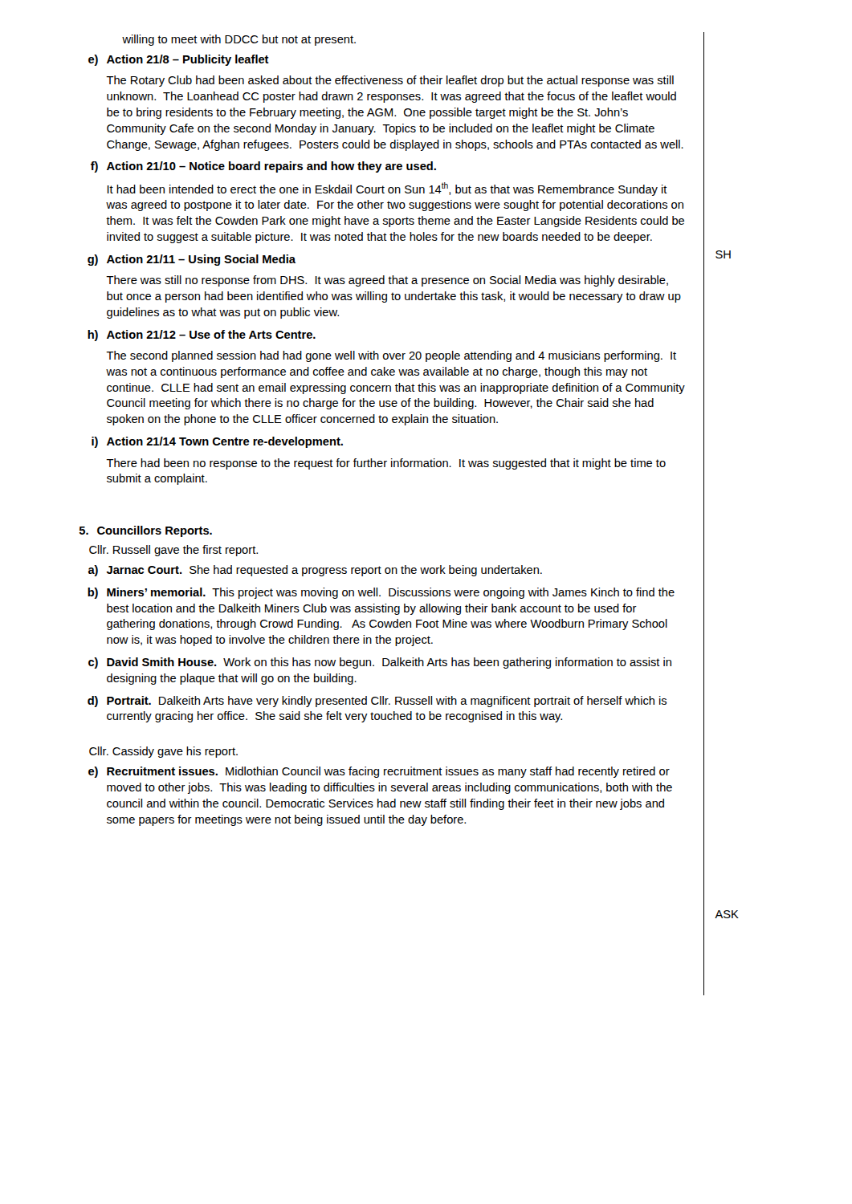willing to meet with DDCC but not at present.
e)
Action 21/8 – Publicity leaflet
The Rotary Club had been asked about the effectiveness of their leaflet drop but the actual response was still unknown. The Loanhead CC poster had drawn 2 responses. It was agreed that the focus of the leaflet would be to bring residents to the February meeting, the AGM. One possible target might be the St. John’s Community Cafe on the second Monday in January. Topics to be included on the leaflet might be Climate Change, Sewage, Afghan refugees. Posters could be displayed in shops, schools and PTAs contacted as well.
f)
Action 21/10 – Notice board repairs and how they are used.
It had been intended to erect the one in Eskdail Court on Sun 14th, but as that was Remembrance Sunday it was agreed to postpone it to later date. For the other two suggestions were sought for potential decorations on them. It was felt the Cowden Park one might have a sports theme and the Easter Langside Residents could be invited to suggest a suitable picture. It was noted that the holes for the new boards needed to be deeper.
g)
Action 21/11 – Using Social Media
There was still no response from DHS. It was agreed that a presence on Social Media was highly desirable, but once a person had been identified who was willing to undertake this task, it would be necessary to draw up guidelines as to what was put on public view.
h)
Action 21/12 – Use of the Arts Centre.
The second planned session had had gone well with over 20 people attending and 4 musicians performing. It was not a continuous performance and coffee and cake was available at no charge, though this may not continue. CLLE had sent an email expressing concern that this was an inappropriate definition of a Community Council meeting for which there is no charge for the use of the building. However, the Chair said she had spoken on the phone to the CLLE officer concerned to explain the situation.
i)
Action 21/14 Town Centre re-development.
There had been no response to the request for further information. It was suggested that it might be time to submit a complaint.
5.
Councillors Reports.
Cllr. Russell gave the first report.
a)
Jarnac Court. She had requested a progress report on the work being undertaken.
b)
Miners’ memorial. This project was moving on well. Discussions were ongoing with James Kinch to find the best location and the Dalkeith Miners Club was assisting by allowing their bank account to be used for gathering donations, through Crowd Funding. As Cowden Foot Mine was where Woodburn Primary School now is, it was hoped to involve the children there in the project.
c)
David Smith House. Work on this has now begun. Dalkeith Arts has been gathering information to assist in designing the plaque that will go on the building.
d)
Portrait. Dalkeith Arts have very kindly presented Cllr. Russell with a magnificent portrait of herself which is currently gracing her office. She said she felt very touched to be recognised in this way.
Cllr. Cassidy gave his report.
e)
Recruitment issues. Midlothian Council was facing recruitment issues as many staff had recently retired or moved to other jobs. This was leading to difficulties in several areas including communications, both with the council and within the council. Democratic Services had new staff still finding their feet in their new jobs and some papers for meetings were not being issued until the day before.
SH
ASK